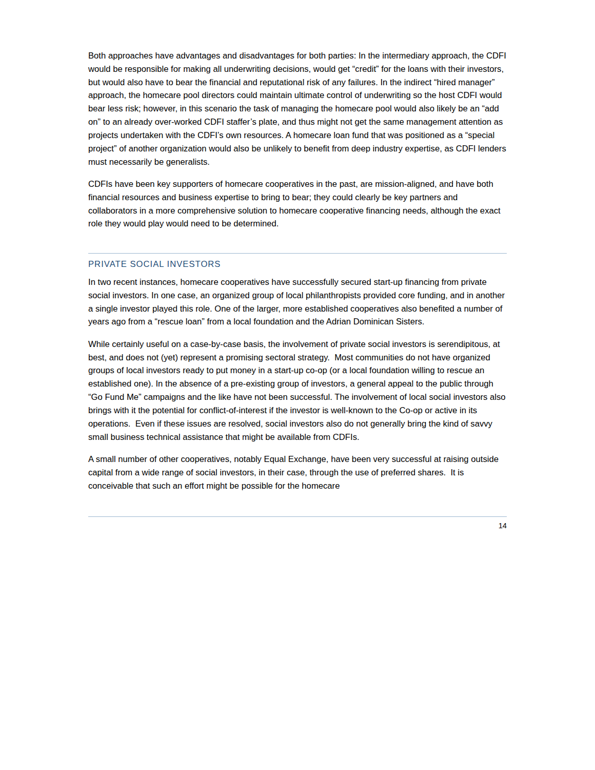Both approaches have advantages and disadvantages for both parties: In the intermediary approach, the CDFI would be responsible for making all underwriting decisions, would get “credit” for the loans with their investors, but would also have to bear the financial and reputational risk of any failures. In the indirect “hired manager” approach, the homecare pool directors could maintain ultimate control of underwriting so the host CDFI would bear less risk; however, in this scenario the task of managing the homecare pool would also likely be an “add on” to an already over-worked CDFI staffer’s plate, and thus might not get the same management attention as projects undertaken with the CDFI’s own resources. A homecare loan fund that was positioned as a “special project” of another organization would also be unlikely to benefit from deep industry expertise, as CDFI lenders must necessarily be generalists.
CDFIs have been key supporters of homecare cooperatives in the past, are mission-aligned, and have both financial resources and business expertise to bring to bear; they could clearly be key partners and collaborators in a more comprehensive solution to homecare cooperative financing needs, although the exact role they would play would need to be determined.
PRIVATE SOCIAL INVESTORS
In two recent instances, homecare cooperatives have successfully secured start-up financing from private social investors. In one case, an organized group of local philanthropists provided core funding, and in another a single investor played this role. One of the larger, more established cooperatives also benefited a number of years ago from a “rescue loan” from a local foundation and the Adrian Dominican Sisters.
While certainly useful on a case-by-case basis, the involvement of private social investors is serendipitous, at best, and does not (yet) represent a promising sectoral strategy. Most communities do not have organized groups of local investors ready to put money in a start-up co-op (or a local foundation willing to rescue an established one). In the absence of a pre-existing group of investors, a general appeal to the public through “Go Fund Me” campaigns and the like have not been successful. The involvement of local social investors also brings with it the potential for conflict-of-interest if the investor is well-known to the Co-op or active in its operations. Even if these issues are resolved, social investors also do not generally bring the kind of savvy small business technical assistance that might be available from CDFIs.
A small number of other cooperatives, notably Equal Exchange, have been very successful at raising outside capital from a wide range of social investors, in their case, through the use of preferred shares. It is conceivable that such an effort might be possible for the homecare
14